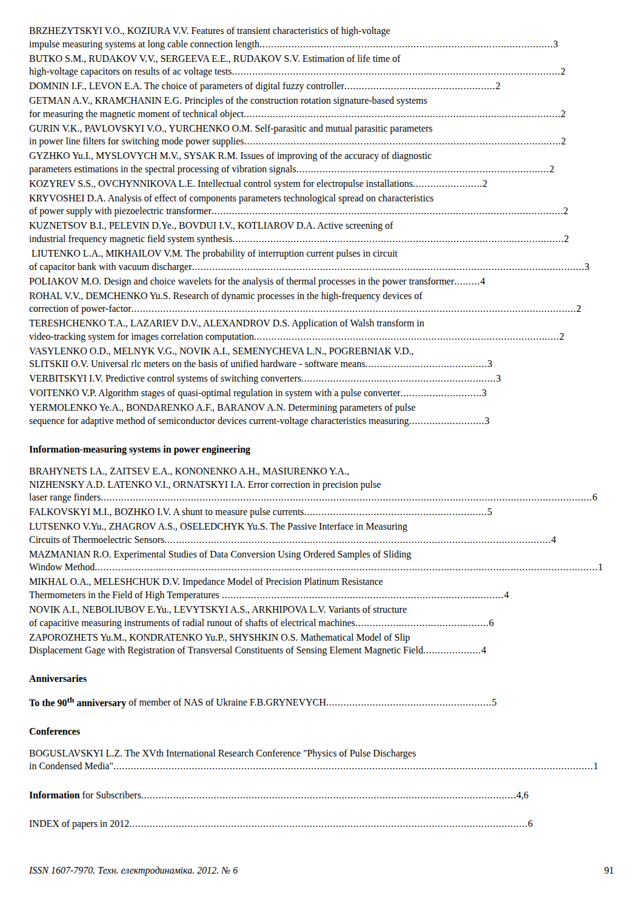BRZHEZYTSKYI V.O., KOZIURA V.V. Features of transient characteristics of high-voltage
impulse measuring systems at long cable connection length..................................................................................................... 3
BUTKO S.M., RUDAKOV V.V., SERGEEVA E.E., RUDAKOV S.V. Estimation of life time of
high-voltage capacitors on results of ac voltage tests................................................................................................................. 2
DOMNIN I.F., LEVON E.A. The choice of parameters of digital fuzzy controller.................................................... 2
GETMAN A.V., KRAMCHANIN E.G. Principles of the construction rotation signature-based systems
for measuring the magnetic moment of technical object............................................................................................................. 2
GURIN V.K., PAVLOVSKYI V.O., YURCHENKO O.M. Self-parasitic and mutual parasitic parameters
in power line filters for switching mode power supplies............................................................................................................. 2
GYZHKO Yu.I., MYSLOVYCH M.V., SYSAK R.M. Issues of improving of the accuracy of diagnostic
parameters estimations in the spectral processing of vibration signals....................................................................................... 2
KOZYREV S.S., OVCHYNNIKOVA L.E. Intellectual control system for electropulse installations........................ 2
KRYVOSHEI D.A. Analysis of effect of components parameters technological spread on characteristics
of power supply with piezoelectric transformer......................................................................................................................... 2
KUZNETSOV B.I., PELEVIN D.Ye., BOVDUI I.V., KOTLIAROV D.A. Active screening of
industrial frequency magnetic field system synthesis.................................................................................................................. 2
LIUTENKO L.A., MIKHAILOV V.M. The probability of interruption current pulses in circuit
of capacitor bank with vacuum discharger....................................................................................................................................... 3
POLIAKOV M.O. Design and choice wavelets for the analysis of thermal processes in the power transformer......... 4
ROHAL V.V., DEMCHENKO Yu.S. Research of dynamic processes in the high-frequency devices of
correction of power-factor......................................................................................................................................................... 2
TERESHCHENKO T.A., LAZARIEV D.V., ALEXANDROV D.S. Application of Walsh transform in
video-tracking system for images correlation computation......................................................................................................... 2
VASYLENKO O.D., MELNYK V.G., NOVIK A.I., SEMENYCHEVA L.N., POGREBNIAK V.D.,
SLITSKII O.V. Universal rlc meters on the basis of unified hardware - software means.......................................... 3
VERBITSKYI I.V. Predictive control systems of switching converters................................................................... 3
VOITENKO V.P. Algorithm stages of quasi-optimal regulation in system with a pulse converter............................ 3
YERMOLENKO Ye.A., BONDARENKO A.F., BARANOV A.N. Determining parameters of pulse
sequence for adaptive method of semiconductor devices current-voltage characteristics measuring.......................... 3
Information-measuring systems in power engineering
BRAHYNETS I.A., ZAITSEV E.A., KONONENKO A.H., MASIURENKO Y.A.,
NIZHENSKY A.D. LATENKO V.I., ORNATSKYI I.A. Error correction in precision pulse
laser range finders......................................................................................................................................................................... 6
FALKOVSKYI M.I., BOZHKO I.V. A shunt to measure pulse currents............................................................... 5
LUTSENKO V.Yu., ZHAGROV A.S., OSELEDCHYK Yu.S. The Passive Interface in Measuring
Circuits of Thermoelectric Sensors..................................................................................................................................... 4
MAZMANIAN R.O. Experimental Studies of Data Conversion Using Ordered Samples of Sliding
Window Method............................................................................................................................................................................. 1
MIKHAL O.A., MELESHCHUK D.V. Impedance Model of Precision Platinum Resistance
Thermometers in the Field of High Temperatures ................................................................................................. 4
NOVIK A.I., NEBOLIUBOV E.Yu., LEVYTSKYI A.S., ARKHIPOVA L.V. Variants of structure
of capacitive measuring instruments of radial runout of shafts of electrical machines.............................................. 6
ZAPOROZHETS Yu.M., KONDRATENKO Yu.P., SHYSHKIN O.S. Mathematical Model of Slip
Displacement Gage with Registration of Transversal Constituents of Sensing Element Magnetic Field.................... 4
Anniversaries
To the 90th anniversary of member of NAS of Ukraine F.B.GRYNEVYCH......................................................... 5
Conferences
BOGUSLAVSKYI L.Z. The XVth International Research Conference "Physics of Pulse Discharges
in Condensed Media"..................................................................................................................................................................... 1
Information for Subscribers................................................................................................................................. 4,6
INDEX of papers in 2012......................................................................................................................................... 6
ISSN 1607-7970. Техн. електродинаміка. 2012. № 6 91